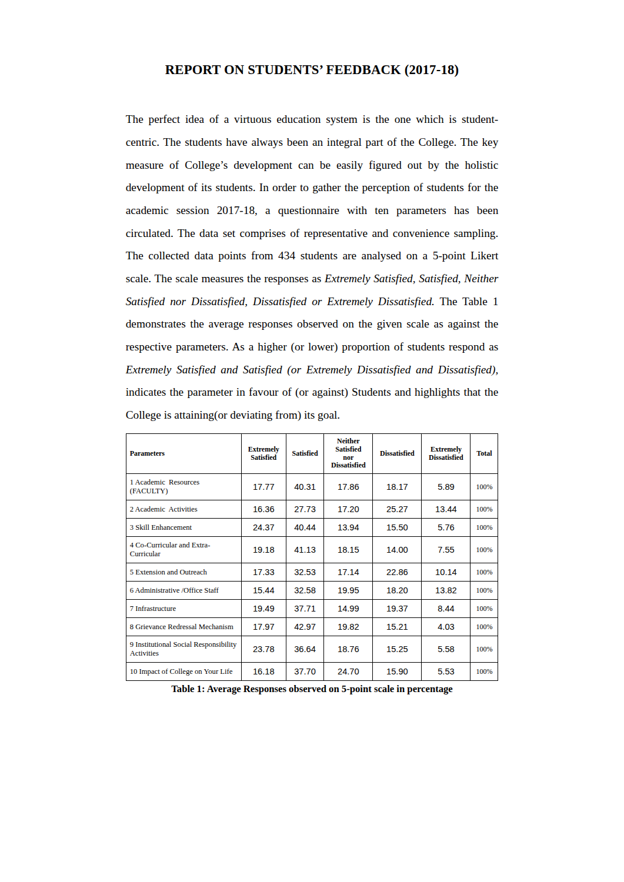REPORT ON STUDENTS’ FEEDBACK (2017-18)
The perfect idea of a virtuous education system is the one which is student-centric. The students have always been an integral part of the College. The key measure of College’s development can be easily figured out by the holistic development of its students. In order to gather the perception of students for the academic session 2017-18, a questionnaire with ten parameters has been circulated. The data set comprises of representative and convenience sampling. The collected data points from 434 students are analysed on a 5-point Likert scale. The scale measures the responses as Extremely Satisfied, Satisfied, Neither Satisfied nor Dissatisfied, Dissatisfied or Extremely Dissatisfied. The Table 1 demonstrates the average responses observed on the given scale as against the respective parameters. As a higher (or lower) proportion of students respond as Extremely Satisfied and Satisfied (or Extremely Dissatisfied and Dissatisfied), indicates the parameter in favour of (or against) Students and highlights that the College is attaining(or deviating from) its goal.
| Parameters | Extremely Satisfied | Satisfied | Neither Satisfied nor Dissatisfied | Dissatisfied | Extremely Dissatisfied | Total |
| --- | --- | --- | --- | --- | --- | --- |
| 1 Academic Resources (FACULTY) | 17.77 | 40.31 | 17.86 | 18.17 | 5.89 | 100% |
| 2 Academic Activities | 16.36 | 27.73 | 17.20 | 25.27 | 13.44 | 100% |
| 3 Skill Enhancement | 24.37 | 40.44 | 13.94 | 15.50 | 5.76 | 100% |
| 4 Co-Curricular and Extra-Curricular | 19.18 | 41.13 | 18.15 | 14.00 | 7.55 | 100% |
| 5 Extension and Outreach | 17.33 | 32.53 | 17.14 | 22.86 | 10.14 | 100% |
| 6 Administrative /Office Staff | 15.44 | 32.58 | 19.95 | 18.20 | 13.82 | 100% |
| 7 Infrastructure | 19.49 | 37.71 | 14.99 | 19.37 | 8.44 | 100% |
| 8 Grievance Redressal Mechanism | 17.97 | 42.97 | 19.82 | 15.21 | 4.03 | 100% |
| 9 Institutional Social Responsibility Activities | 23.78 | 36.64 | 18.76 | 15.25 | 5.58 | 100% |
| 10 Impact of College on Your Life | 16.18 | 37.70 | 24.70 | 15.90 | 5.53 | 100% |
Table 1: Average Responses observed on 5-point scale in percentage